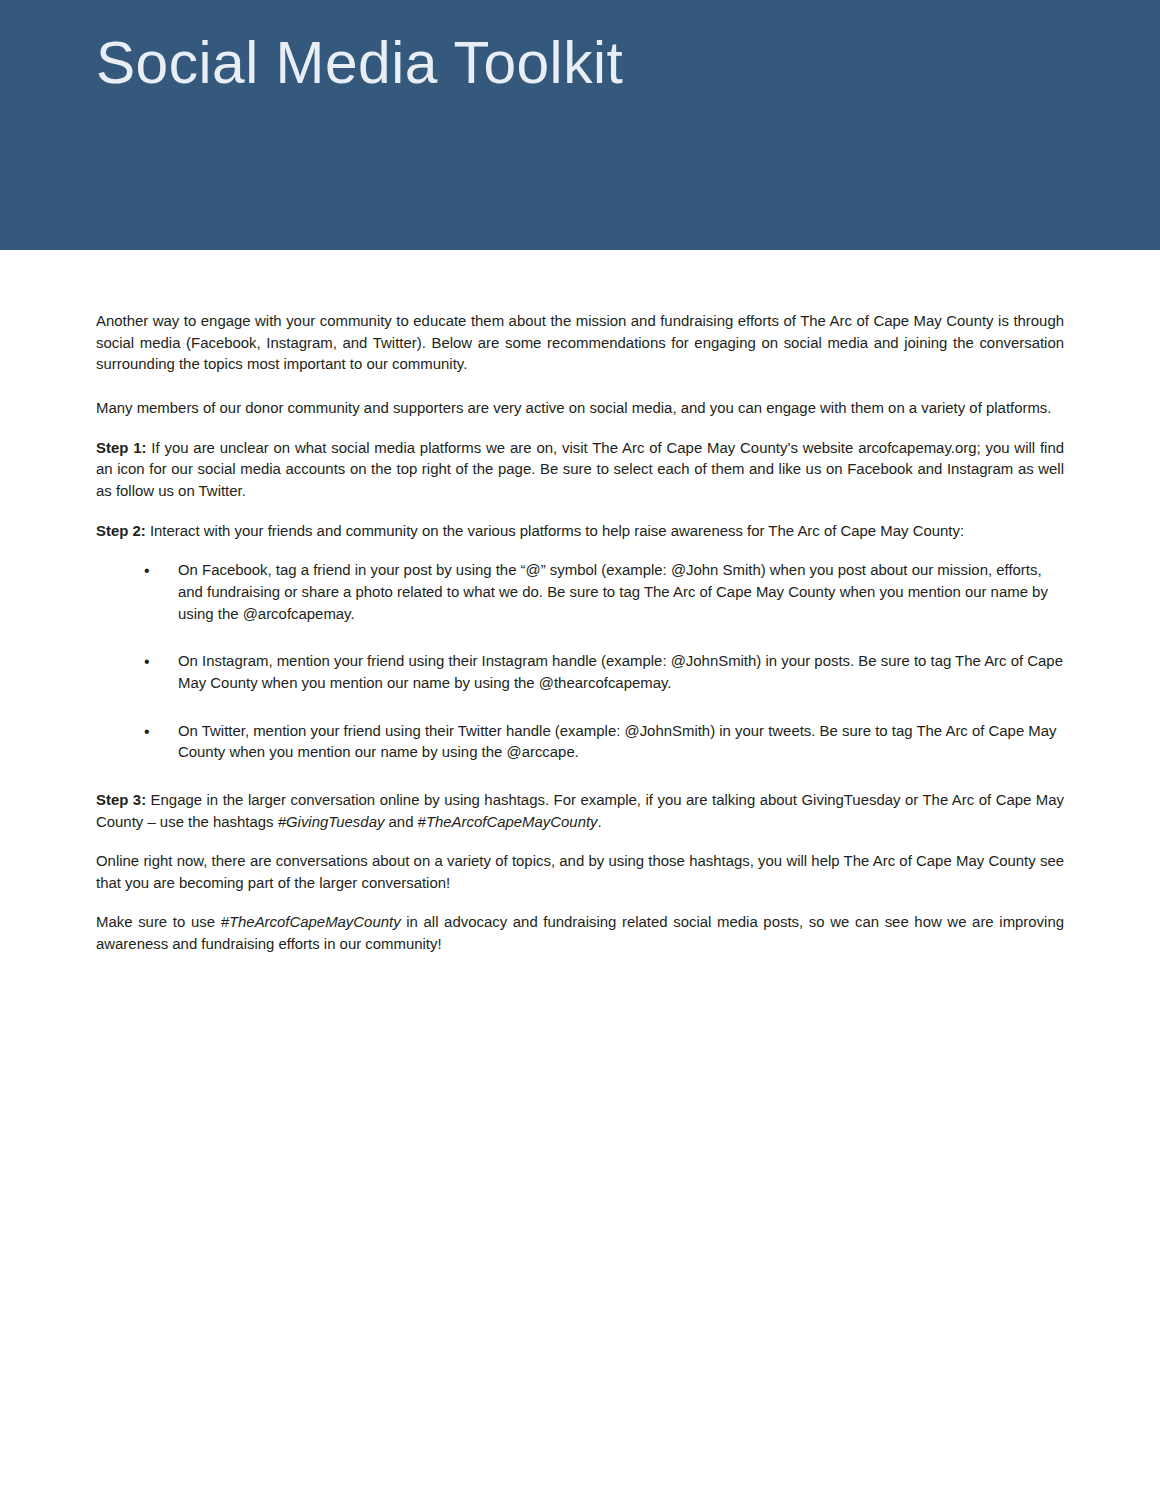Social Media Toolkit
Another way to engage with your community to educate them about the mission and fundraising efforts of The Arc of Cape May County is through social media (Facebook, Instagram, and Twitter). Below are some recommendations for engaging on social media and joining the conversation surrounding the topics most important to our community.
Many members of our donor community and supporters are very active on social media, and you can engage with them on a variety of platforms.
Step 1: If you are unclear on what social media platforms we are on, visit The Arc of Cape May County’s website arcofcapemay.org; you will find an icon for our social media accounts on the top right of the page. Be sure to select each of them and like us on Facebook and Instagram as well as follow us on Twitter.
Step 2: Interact with your friends and community on the various platforms to help raise awareness for The Arc of Cape May County:
On Facebook, tag a friend in your post by using the “@” symbol (example: @John Smith) when you post about our mission, efforts, and fundraising or share a photo related to what we do. Be sure to tag The Arc of Cape May County when you mention our name by using the @arcofcapemay.
On Instagram, mention your friend using their Instagram handle (example: @JohnSmith) in your posts. Be sure to tag The Arc of Cape May County when you mention our name by using the @thearcofcapemay.
On Twitter, mention your friend using their Twitter handle (example: @JohnSmith) in your tweets. Be sure to tag The Arc of Cape May County when you mention our name by using the @arccape.
Step 3: Engage in the larger conversation online by using hashtags. For example, if you are talking about GivingTuesday or The Arc of Cape May County – use the hashtags #GivingTuesday and #TheArcofCapeMayCounty.
Online right now, there are conversations about on a variety of topics, and by using those hashtags, you will help The Arc of Cape May County see that you are becoming part of the larger conversation!
Make sure to use #TheArcofCapeMayCounty in all advocacy and fundraising related social media posts, so we can see how we are improving awareness and fundraising efforts in our community!